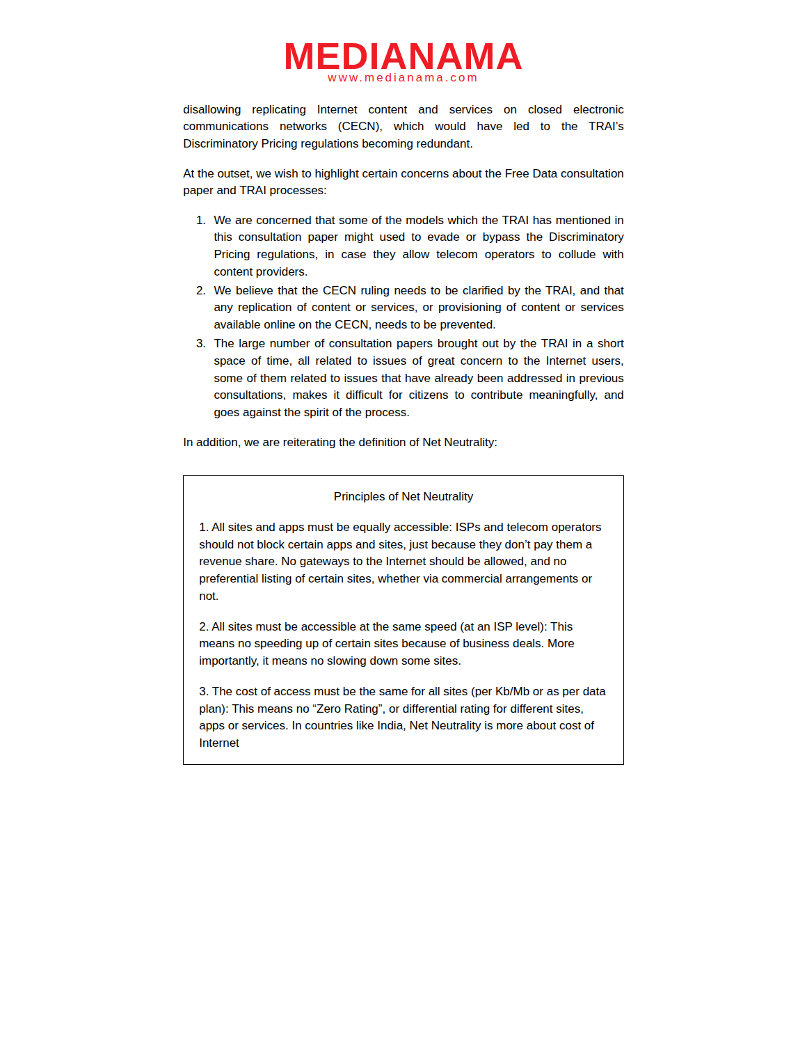MEDIANAMA www.medianama.com
disallowing replicating Internet content and services on closed electronic communications networks (CECN), which would have led to the TRAI’s Discriminatory Pricing regulations becoming redundant.
At the outset, we wish to highlight certain concerns about the Free Data consultation paper and TRAI processes:
We are concerned that some of the models which the TRAI has mentioned in this consultation paper might used to evade or bypass the Discriminatory Pricing regulations, in case they allow telecom operators to collude with content providers.
We believe that the CECN ruling needs to be clarified by the TRAI, and that any replication of content or services, or provisioning of content or services available online on the CECN, needs to be prevented.
The large number of consultation papers brought out by the TRAI in a short space of time, all related to issues of great concern to the Internet users, some of them related to issues that have already been addressed in previous consultations, makes it difficult for citizens to contribute meaningfully, and goes against the spirit of the process.
In addition, we are reiterating the definition of Net Neutrality:
Principles of Net Neutrality
1. All sites and apps must be equally accessible: ISPs and telecom operators should not block certain apps and sites, just because they don’t pay them a revenue share. No gateways to the Internet should be allowed, and no preferential listing of certain sites, whether via commercial arrangements or not.
2. All sites must be accessible at the same speed (at an ISP level): This means no speeding up of certain sites because of business deals. More importantly, it means no slowing down some sites.
3. The cost of access must be the same for all sites (per Kb/Mb or as per data plan): This means no “Zero Rating”, or differential rating for different sites, apps or services. In countries like India, Net Neutrality is more about cost of Internet